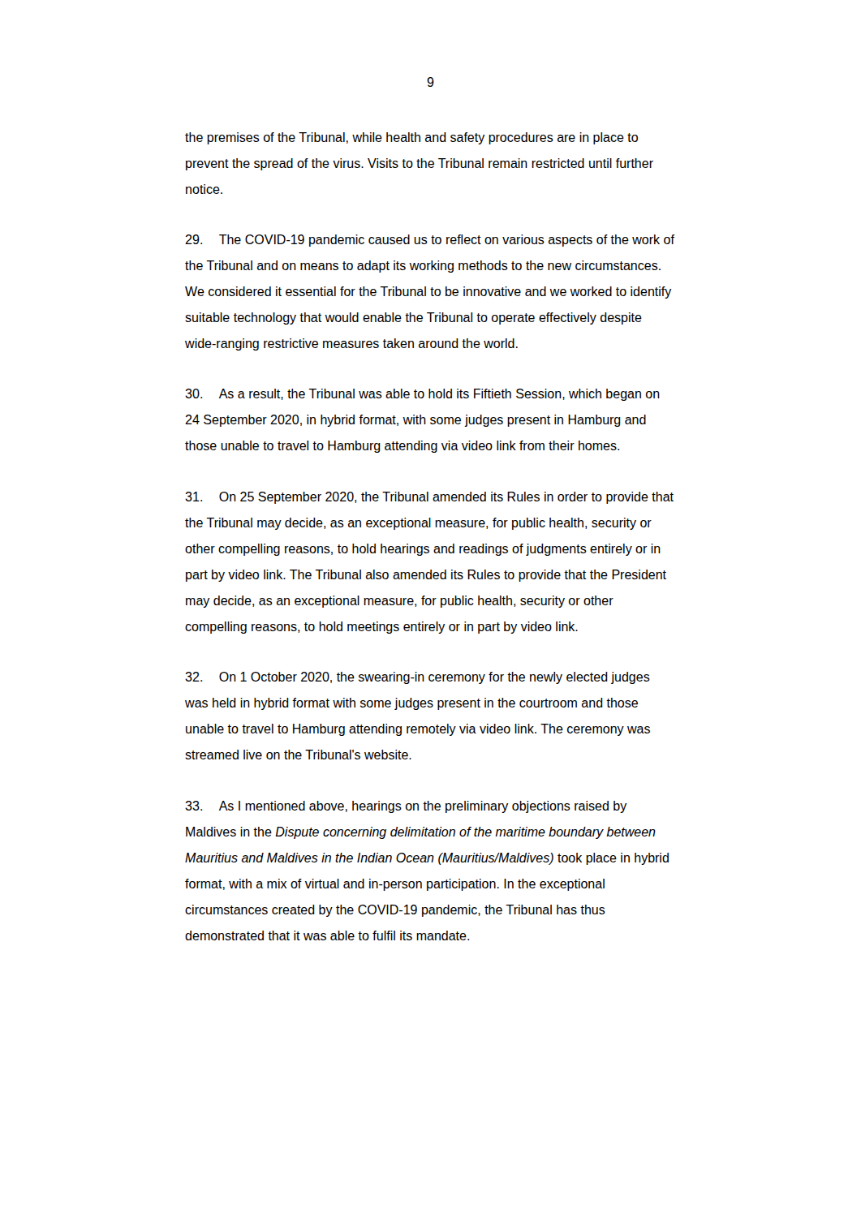9
the premises of the Tribunal, while health and safety procedures are in place to prevent the spread of the virus. Visits to the Tribunal remain restricted until further notice.
29. The COVID-19 pandemic caused us to reflect on various aspects of the work of the Tribunal and on means to adapt its working methods to the new circumstances. We considered it essential for the Tribunal to be innovative and we worked to identify suitable technology that would enable the Tribunal to operate effectively despite wide-ranging restrictive measures taken around the world.
30. As a result, the Tribunal was able to hold its Fiftieth Session, which began on 24 September 2020, in hybrid format, with some judges present in Hamburg and those unable to travel to Hamburg attending via video link from their homes.
31. On 25 September 2020, the Tribunal amended its Rules in order to provide that the Tribunal may decide, as an exceptional measure, for public health, security or other compelling reasons, to hold hearings and readings of judgments entirely or in part by video link. The Tribunal also amended its Rules to provide that the President may decide, as an exceptional measure, for public health, security or other compelling reasons, to hold meetings entirely or in part by video link.
32. On 1 October 2020, the swearing-in ceremony for the newly elected judges was held in hybrid format with some judges present in the courtroom and those unable to travel to Hamburg attending remotely via video link. The ceremony was streamed live on the Tribunal's website.
33. As I mentioned above, hearings on the preliminary objections raised by Maldives in the Dispute concerning delimitation of the maritime boundary between Mauritius and Maldives in the Indian Ocean (Mauritius/Maldives) took place in hybrid format, with a mix of virtual and in-person participation. In the exceptional circumstances created by the COVID-19 pandemic, the Tribunal has thus demonstrated that it was able to fulfil its mandate.